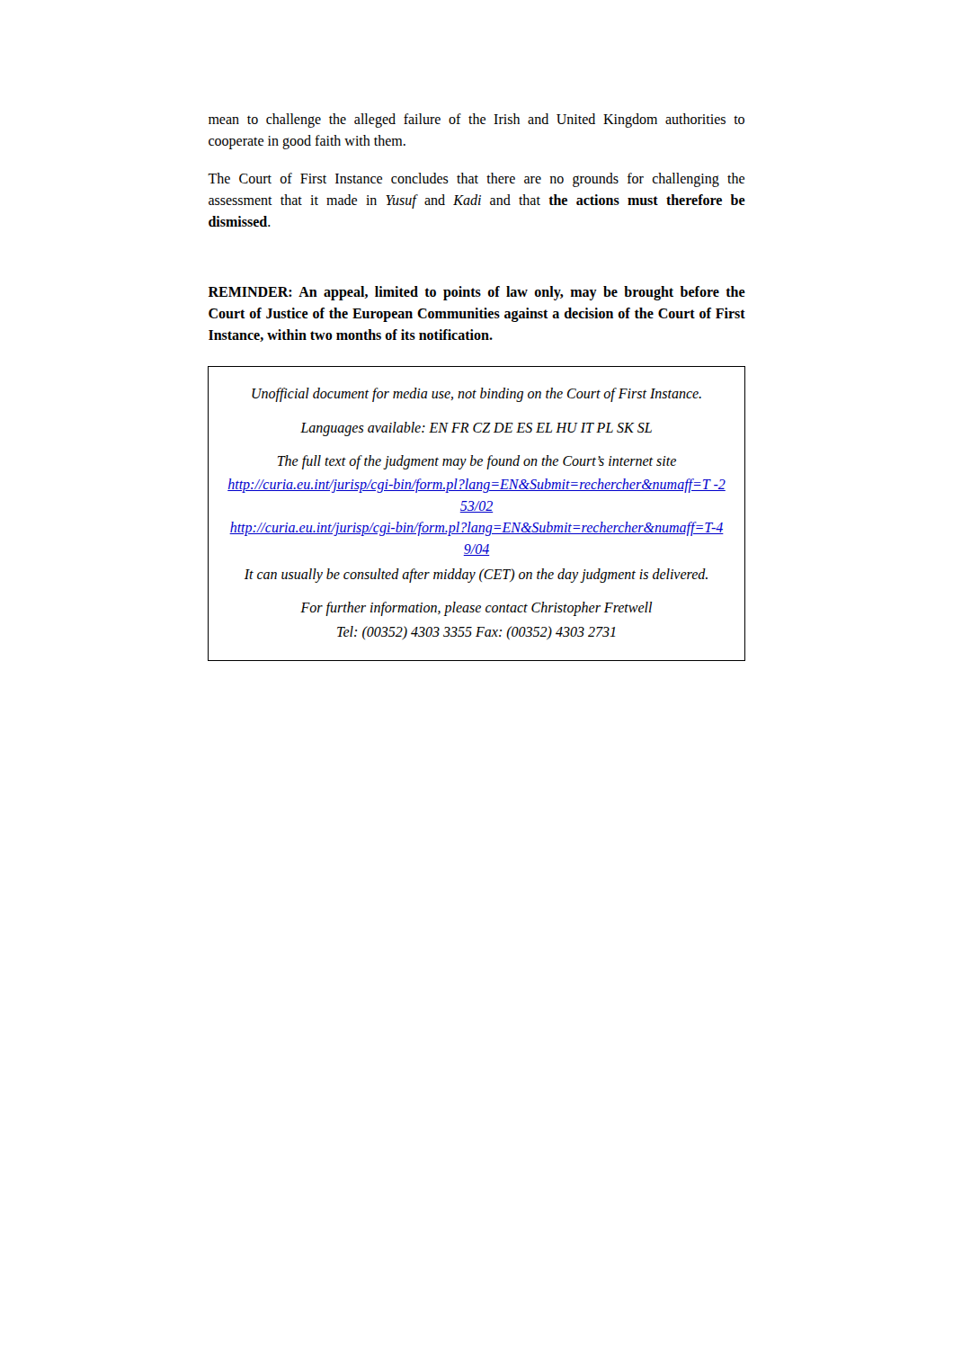mean to challenge the alleged failure of the Irish and United Kingdom authorities to cooperate in good faith with them.
The Court of First Instance concludes that there are no grounds for challenging the assessment that it made in Yusuf and Kadi and that the actions must therefore be dismissed.
REMINDER: An appeal, limited to points of law only, may be brought before the Court of Justice of the European Communities against a decision of the Court of First Instance, within two months of its notification.
Unofficial document for media use, not binding on the Court of First Instance.
Languages available: EN FR CZ DE ES EL HU IT PL SK SL
The full text of the judgment may be found on the Court’s internet site
http://curia.eu.int/jurisp/cgi-bin/form.pl?lang=EN&Submit=rechercher&numaff=T -253/02 http://curia.eu.int/jurisp/cgi-bin/form.pl?lang=EN&Submit=rechercher&numaff=T-49/04
It can usually be consulted after midday (CET) on the day judgment is delivered.
For further information, please contact Christopher Fretwell
Tel: (00352) 4303 3355 Fax: (00352) 4303 2731